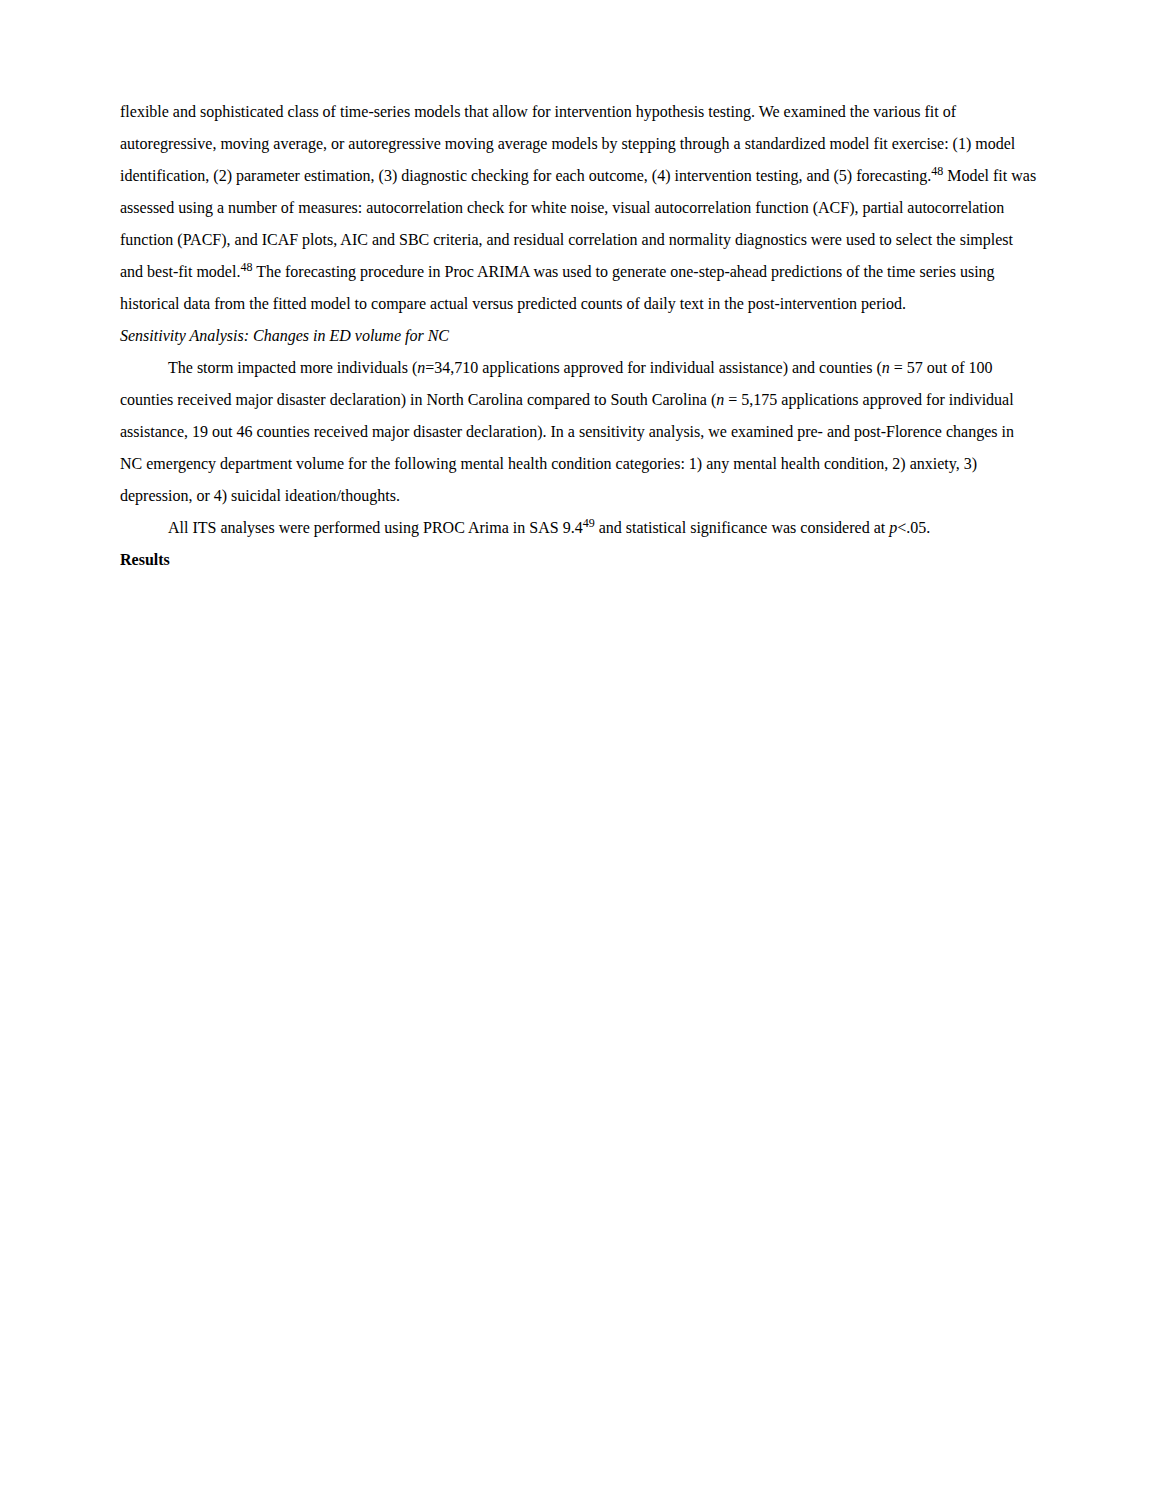flexible and sophisticated class of time-series models that allow for intervention hypothesis testing. We examined the various fit of autoregressive, moving average, or autoregressive moving average models by stepping through a standardized model fit exercise: (1) model identification, (2) parameter estimation, (3) diagnostic checking for each outcome, (4) intervention testing, and (5) forecasting.48 Model fit was assessed using a number of measures: autocorrelation check for white noise, visual autocorrelation function (ACF), partial autocorrelation function (PACF), and ICAF plots, AIC and SBC criteria, and residual correlation and normality diagnostics were used to select the simplest and best-fit model.48 The forecasting procedure in Proc ARIMA was used to generate one-step-ahead predictions of the time series using historical data from the fitted model to compare actual versus predicted counts of daily text in the post-intervention period.
Sensitivity Analysis: Changes in ED volume for NC
The storm impacted more individuals (n=34,710 applications approved for individual assistance) and counties (n = 57 out of 100 counties received major disaster declaration) in North Carolina compared to South Carolina (n = 5,175 applications approved for individual assistance, 19 out 46 counties received major disaster declaration). In a sensitivity analysis, we examined pre- and post-Florence changes in NC emergency department volume for the following mental health condition categories: 1) any mental health condition, 2) anxiety, 3) depression, or 4) suicidal ideation/thoughts.
All ITS analyses were performed using PROC Arima in SAS 9.449 and statistical significance was considered at p<.05.
Results